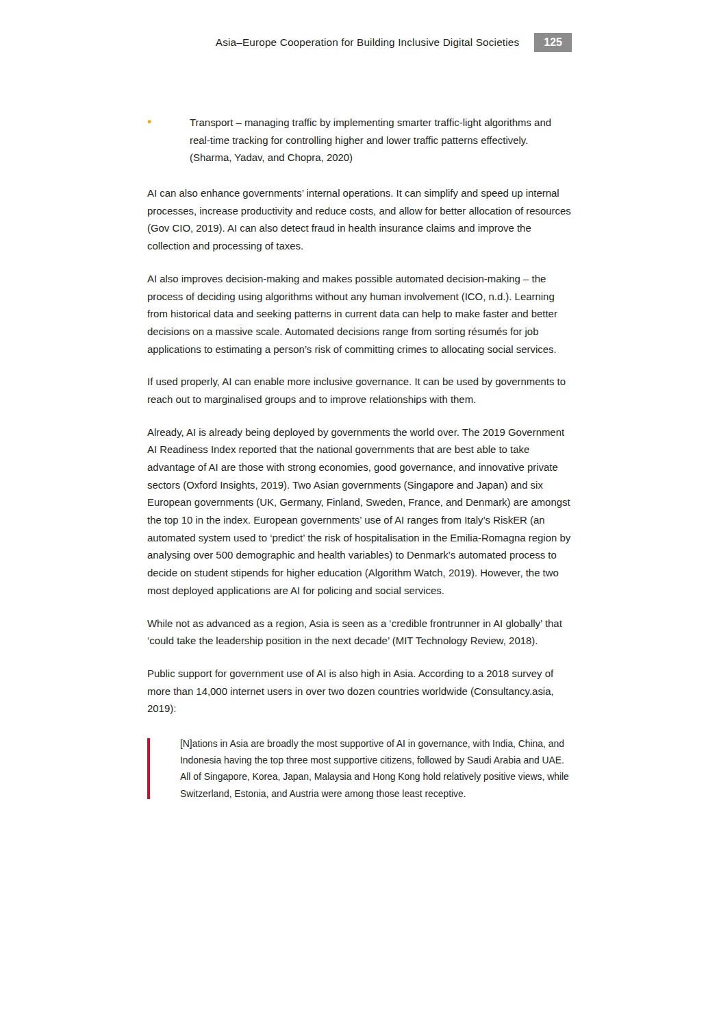Asia–Europe Cooperation for Building Inclusive Digital Societies 125
Transport – managing traffic by implementing smarter traffic-light algorithms and real-time tracking for controlling higher and lower traffic patterns effectively. (Sharma, Yadav, and Chopra, 2020)
AI can also enhance governments’ internal operations. It can simplify and speed up internal processes, increase productivity and reduce costs, and allow for better allocation of resources (Gov CIO, 2019). AI can also detect fraud in health insurance claims and improve the collection and processing of taxes.
AI also improves decision-making and makes possible automated decision-making – the process of deciding using algorithms without any human involvement (ICO, n.d.). Learning from historical data and seeking patterns in current data can help to make faster and better decisions on a massive scale. Automated decisions range from sorting résumés for job applications to estimating a person’s risk of committing crimes to allocating social services.
If used properly, AI can enable more inclusive governance. It can be used by governments to reach out to marginalised groups and to improve relationships with them.
Already, AI is already being deployed by governments the world over. The 2019 Government AI Readiness Index reported that the national governments that are best able to take advantage of AI are those with strong economies, good governance, and innovative private sectors (Oxford Insights, 2019). Two Asian governments (Singapore and Japan) and six European governments (UK, Germany, Finland, Sweden, France, and Denmark) are amongst the top 10 in the index. European governments’ use of AI ranges from Italy’s RiskER (an automated system used to ‘predict’ the risk of hospitalisation in the Emilia-Romagna region by analysing over 500 demographic and health variables) to Denmark’s automated process to decide on student stipends for higher education (Algorithm Watch, 2019). However, the two most deployed applications are AI for policing and social services.
While not as advanced as a region, Asia is seen as a ‘credible frontrunner in AI globally’ that ‘could take the leadership position in the next decade’ (MIT Technology Review, 2018).
Public support for government use of AI is also high in Asia. According to a 2018 survey of more than 14,000 internet users in over two dozen countries worldwide (Consultancy.asia, 2019):
[N]ations in Asia are broadly the most supportive of AI in governance, with India, China, and Indonesia having the top three most supportive citizens, followed by Saudi Arabia and UAE. All of Singapore, Korea, Japan, Malaysia and Hong Kong hold relatively positive views, while Switzerland, Estonia, and Austria were among those least receptive.